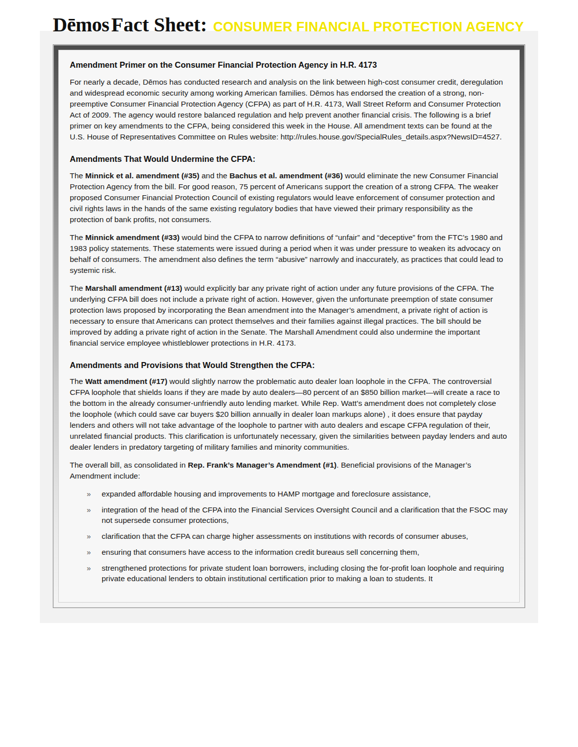Dēmos Fact Sheet: CONSUMER FINANCIAL PROTECTION AGENCY
Amendment Primer on the Consumer Financial Protection Agency in H.R. 4173
For nearly a decade, Dēmos has conducted research and analysis on the link between high-cost consumer credit, deregulation and widespread economic security among working American families. Dēmos has endorsed the creation of a strong, non-preemptive Consumer Financial Protection Agency (CFPA) as part of H.R. 4173, Wall Street Reform and Consumer Protection Act of 2009. The agency would restore balanced regulation and help prevent another financial crisis. The following is a brief primer on key amendments to the CFPA, being considered this week in the House. All amendment texts can be found at the U.S. House of Representatives Committee on Rules website: http://rules.house.gov/SpecialRules_details.aspx?NewsID=4527.
Amendments That Would Undermine the CFPA:
The Minnick et al. amendment (#35) and the Bachus et al. amendment (#36) would eliminate the new Consumer Financial Protection Agency from the bill. For good reason, 75 percent of Americans support the creation of a strong CFPA. The weaker proposed Consumer Financial Protection Council of existing regulators would leave enforcement of consumer protection and civil rights laws in the hands of the same existing regulatory bodies that have viewed their primary responsibility as the protection of bank profits, not consumers.
The Minnick amendment (#33) would bind the CFPA to narrow definitions of “unfair” and “deceptive” from the FTC’s 1980 and 1983 policy statements. These statements were issued during a period when it was under pressure to weaken its advocacy on behalf of consumers. The amendment also defines the term “abusive” narrowly and inaccurately, as practices that could lead to systemic risk.
The Marshall amendment (#13) would explicitly bar any private right of action under any future provisions of the CFPA. The underlying CFPA bill does not include a private right of action. However, given the unfortunate preemption of state consumer protection laws proposed by incorporating the Bean amendment into the Manager’s amendment, a private right of action is necessary to ensure that Americans can protect themselves and their families against illegal practices. The bill should be improved by adding a private right of action in the Senate. The Marshall Amendment could also undermine the important financial service employee whistleblower protections in H.R. 4173.
Amendments and Provisions that Would Strengthen the CFPA:
The Watt amendment (#17) would slightly narrow the problematic auto dealer loan loophole in the CFPA. The controversial CFPA loophole that shields loans if they are made by auto dealers—80 percent of an $850 billion market—will create a race to the bottom in the already consumer-unfriendly auto lending market. While Rep. Watt’s amendment does not completely close the loophole (which could save car buyers $20 billion annually in dealer loan markups alone) , it does ensure that payday lenders and others will not take advantage of the loophole to partner with auto dealers and escape CFPA regulation of their, unrelated financial products. This clarification is unfortunately necessary, given the similarities between payday lenders and auto dealer lenders in predatory targeting of military families and minority communities.
The overall bill, as consolidated in Rep. Frank’s Manager’s Amendment (#1). Beneficial provisions of the Manager’s Amendment include:
expanded affordable housing and improvements to HAMP mortgage and foreclosure assistance,
integration of the head of the CFPA into the Financial Services Oversight Council and a clarification that the FSOC may not supersede consumer protections,
clarification that the CFPA can charge higher assessments on institutions with records of consumer abuses,
ensuring that consumers have access to the information credit bureaus sell concerning them,
strengthened protections for private student loan borrowers, including closing the for-profit loan loophole and requiring private educational lenders to obtain institutional certification prior to making a loan to students. It